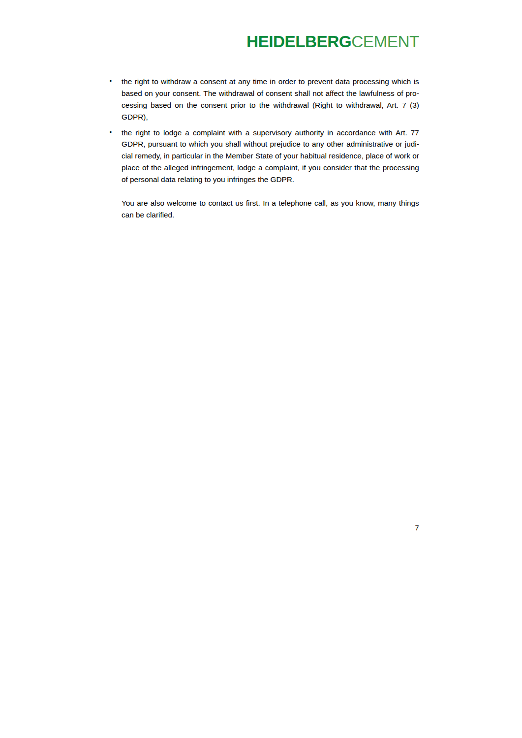HEIDELBERG CEMENT
the right to withdraw a consent at any time in order to prevent data processing which is based on your consent. The withdrawal of consent shall not affect the lawfulness of processing based on the consent prior to the withdrawal (Right to withdrawal, Art. 7 (3) GDPR),
the right to lodge a complaint with a supervisory authority in accordance with Art. 77 GDPR, pursuant to which you shall without prejudice to any other administrative or judicial remedy, in particular in the Member State of your habitual residence, place of work or place of the alleged infringement, lodge a complaint, if you consider that the processing of personal data relating to you infringes the GDPR.
You are also welcome to contact us first. In a telephone call, as you know, many things can be clarified.
7